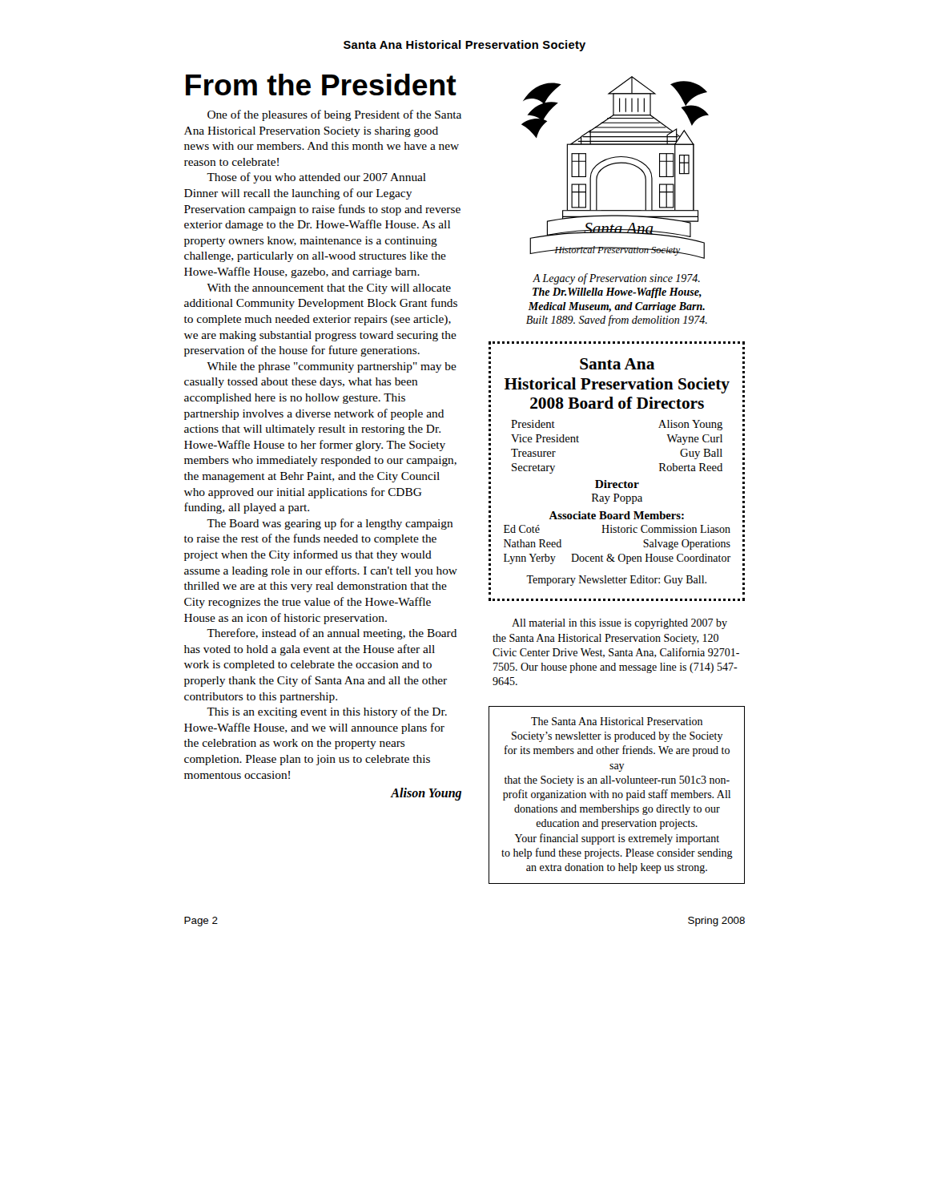Santa Ana Historical Preservation Society
From the President
One of the pleasures of being President of the Santa Ana Historical Preservation Society is sharing good news with our members. And this month we have a new reason to celebrate!
Those of you who attended our 2007 Annual Dinner will recall the launching of our Legacy Preservation campaign to raise funds to stop and reverse exterior damage to the Dr. Howe-Waffle House. As all property owners know, maintenance is a continuing challenge, particularly on all-wood structures like the Howe-Waffle House, gazebo, and carriage barn.
With the announcement that the City will allocate additional Community Development Block Grant funds to complete much needed exterior repairs (see article), we are making substantial progress toward securing the preservation of the house for future generations.
While the phrase "community partnership" may be casually tossed about these days, what has been accomplished here is no hollow gesture. This partnership involves a diverse network of people and actions that will ultimately result in restoring the Dr. Howe-Waffle House to her former glory. The Society members who immediately responded to our campaign, the management at Behr Paint, and the City Council who approved our initial applications for CDBG funding, all played a part.
The Board was gearing up for a lengthy campaign to raise the rest of the funds needed to complete the project when the City informed us that they would assume a leading role in our efforts. I can't tell you how thrilled we are at this very real demonstration that the City recognizes the true value of the Howe-Waffle House as an icon of historic preservation.
Therefore, instead of an annual meeting, the Board has voted to hold a gala event at the House after all work is completed to celebrate the occasion and to properly thank the City of Santa Ana and all the other contributors to this partnership.
This is an exciting event in this history of the Dr. Howe-Waffle House, and we will announce plans for the celebration as work on the property nears completion. Please plan to join us to celebrate this momentous occasion!
Alison Young
Santa Ana Historical Preservation Society
A Legacy of Preservation since 1974.
The Dr.Willella Howe-Waffle House,
Medical Museum, and Carriage Barn.
Built 1889. Saved from demolition 1974.
Santa AnaHistorical Preservation Society 2008 Board of Directors
| President | Alison Young |
| Vice President | Wayne Curl |
| Treasurer | Guy Ball |
| Secretary | Roberta Reed |
Director
Ray Poppa
Associate Board Members:
| Ed Coté | Historic Commission Liason |
| Nathan Reed | Salvage Operations |
| Lynn Yerby | Docent & Open House Coordinator |
Temporary Newsletter Editor: Guy Ball.
All material in this issue is copyrighted 2007 by the Santa Ana Historical Preservation Society, 120 Civic Center Drive West, Santa Ana, California 92701-7505. Our house phone and message line is (714) 547-9645.
The Santa Ana Historical Preservation
Society’s newsletter is produced by the Society
for its members and other friends. We are proud to say
that the Society is an all-volunteer-run 501c3 non-
profit organization with no paid staff members. All
donations and memberships go directly to our
education and preservation projects.
Your financial support is extremely important
to help fund these projects. Please consider sending
an extra donation to help keep us strong.
Page 2
Spring 2008